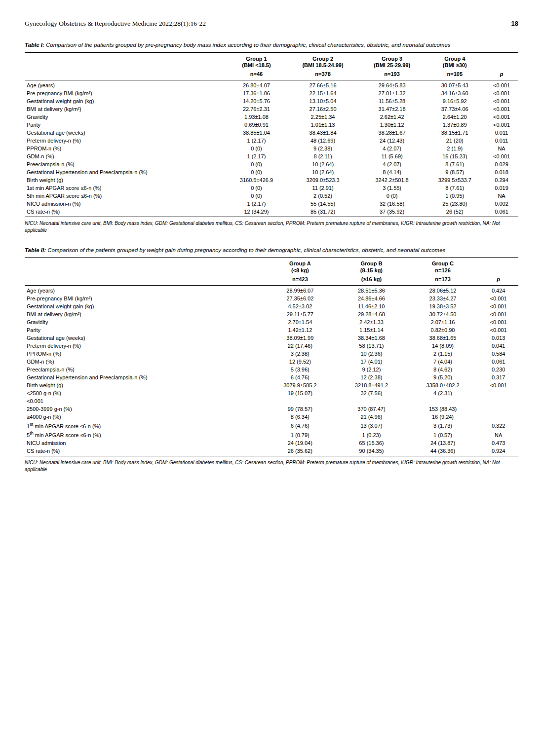Gynecology Obstetrics & Reproductive Medicine 2022;28(1):16-22 18
Table I: Comparison of the patients grouped by pre-pregnancy body mass index according to their demographic, clinical characteristics, obstetric, and neonatal outcomes
| | Group 1 (BMI <18.5) | Group 2 (BMI 18.5-24.99) | Group 3 (BMI 25-29.99) | Group 4 (BMI ≥30) | |
| --- | --- | --- | --- | --- | --- |
| | n=46 | n=378 | n=193 | n=105 | p |
| Age (years) | 26.80±4.07 | 27.66±5.16 | 29.64±5.83 | 30.07±5.43 | <0.001 |
| Pre-pregnancy BMI (kg/m²) | 17.36±1.06 | 22.15±1.64 | 27.01±1.32 | 34.16±3.60 | <0.001 |
| Gestational weight gain (kg) | 14.20±5.76 | 13.10±5.04 | 11.56±5.28 | 9.16±5.92 | <0.001 |
| BMI at delivery (kg/m²) | 22.76±2.31 | 27.16±2.50 | 31.47±2.18 | 37.73±4.06 | <0.001 |
| Gravidity | 1.93±1.08 | 2.25±1.34 | 2.62±1.42 | 2.64±1.20 | <0.001 |
| Parity | 0.69±0.91 | 1.01±1.13 | 1.30±1.12 | 1.37±0.89 | <0.001 |
| Gestational age (weeks) | 38.85±1.04 | 38.43±1.84 | 38.28±1.67 | 38.15±1.71 | 0.011 |
| Preterm delivery-n (%) | 1 (2.17) | 48 (12.69) | 24 (12.43) | 21 (20) | 0.011 |
| PPROM-n (%) | 0 (0) | 9 (2.38) | 4 (2.07) | 2 (1.9) | NA |
| GDM-n (%) | 1 (2.17) | 8 (2.11) | 11 (5.69) | 16 (15.23) | <0.001 |
| Preeclampsia-n (%) | 0 (0) | 10 (2.64) | 4 (2.07) | 8 (7.61) | 0.029 |
| Gestational Hypertension and Preeclampsia-n (%) | 0 (0) | 10 (2.64) | 8 (4.14) | 9 (8.57) | 0.018 |
| Birth weight (g) | 3160.5±426.9 | 3209.0±523.3 | 3242.2±501.8 | 3299.5±533.7 | 0.294 |
| 1st min APGAR score ≤6-n (%) | 0 (0) | 11 (2.91) | 3 (1.55) | 8 (7.61) | 0.019 |
| 5th min APGAR score ≤6-n (%) | 0 (0) | 2 (0.52) | 0 (0) | 1 (0.95) | NA |
| NICU admission-n (%) | 1 (2.17) | 55 (14.55) | 32 (16.58) | 25 (23.80) | 0.002 |
| CS rate-n (%) | 12 (34.29) | 85 (31.72) | 37 (35.92) | 26 (52) | 0.061 |
NICU: Neonatal intensive care unit, BMI: Body mass index, GDM: Gestational diabetes mellitus, CS: Cesarean section, PPROM: Preterm premature rupture of membranes, IUGR: Intrauterine growth restriction, NA: Not applicable
Table II: Comparison of the patients grouped by weight gain during pregnancy according to their demographic, clinical characteristics, obstetric, and neonatal outcomes
| | Group A (<8 kg) | Group B (8-15 kg) | Group C n=126 | |
| --- | --- | --- | --- | --- |
| | n=423 | (≥16 kg) | n=173 | p |
| Age (years) | 28.99±6.07 | 28.51±5.36 | 28.06±5.12 | 0.424 |
| Pre-pregnancy BMI (kg/m²) | 27.35±6.02 | 24.86±4.66 | 23.33±4.27 | <0.001 |
| Gestational weight gain (kg) | 4.52±3.02 | 11.46±2.10 | 19.38±3.52 | <0.001 |
| BMI at delivery (kg/m²) | 29.11±5.77 | 29.28±4.68 | 30.72±4.50 | <0.001 |
| Gravidity | 2.70±1.54 | 2.42±1.33 | 2.07±1.16 | <0.001 |
| Parity | 1.42±1.12 | 1.15±1.14 | 0.82±0.90 | <0.001 |
| Gestational age (weeks) | 38.09±1.99 | 38.34±1.68 | 38.68±1.65 | 0.013 |
| Preterm delivery-n (%) | 22 (17.46) | 58 (13.71) | 14 (8.09) | 0.041 |
| PPROM-n (%) | 3 (2.38) | 10 (2.36) | 2 (1.15) | 0.584 |
| GDM-n (%) | 12 (9.52) | 17 (4.01) | 7 (4.04) | 0.061 |
| Preeclampsia-n (%) | 5 (3.96) | 9 (2.12) | 8 (4.62) | 0.230 |
| Gestational Hypertension and Preeclampsia-n (%) | 6 (4.76) | 12 (2.38) | 9 (5.20) | 0.317 |
| Birth weight (g) | 3079.9±585.2 | 3218.8±491.2 | 3358.0±482.2 | <0.001 |
| <2500 g-n (%) | 19 (15.07) | 32 (7.56) | 4 (2.31) | |
| <0.001 | | | | |
| 2500-3999 g-n (%) | 99 (78.57) | 370 (87.47) | 153 (88.43) | |
| ≥4000 g-n (%) | 8 (6.34) | 21 (4.96) | 16 (9.24) | |
| 1 st min APGAR score ≤6-n (%) | 6 (4.76) | 13 (3.07) | 3 (1.73) | 0.322 |
| 5 th min APGAR score ≤6-n (%) | 1 (0.79) | 1 (0.23) | 1 (0.57) | NA |
| NICU admission | 24 (19.04) | 65 (15.36) | 24 (13.87) | 0.473 |
| CS rate-n (%) | 26 (35.62) | 90 (34.35) | 44 (36.36) | 0.924 |
NICU: Neonatal intensive care unit, BMI: Body mass index, GDM: Gestational diabetes mellitus, CS: Cesarean section, PPROM: Preterm premature rupture of membranes, IUGR: Intrauterine growth restriction, NA: Not applicable